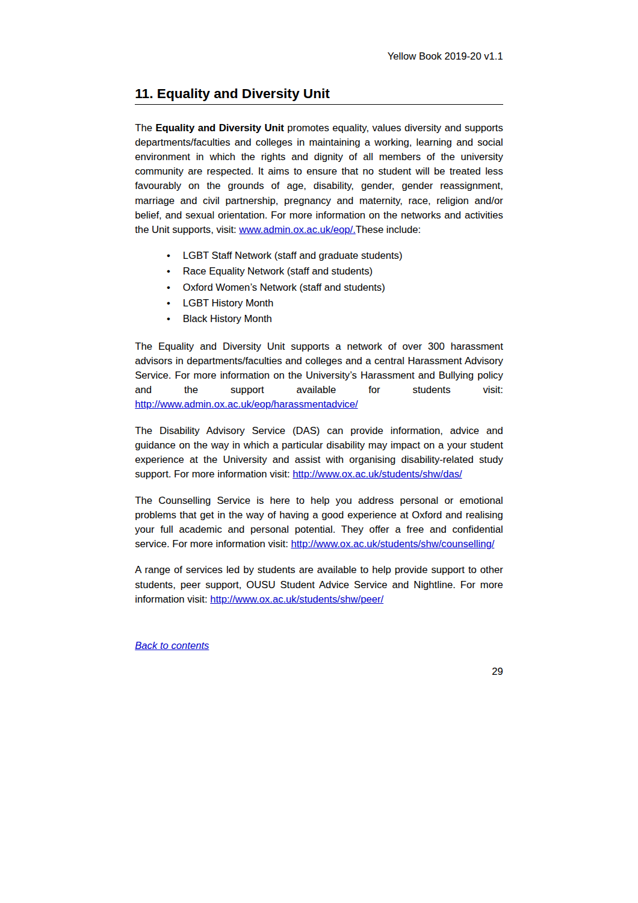Yellow Book 2019-20 v1.1
11. Equality and Diversity Unit
The Equality and Diversity Unit promotes equality, values diversity and supports departments/faculties and colleges in maintaining a working, learning and social environment in which the rights and dignity of all members of the university community are respected. It aims to ensure that no student will be treated less favourably on the grounds of age, disability, gender, gender reassignment, marriage and civil partnership, pregnancy and maternity, race, religion and/or belief, and sexual orientation. For more information on the networks and activities the Unit supports, visit: www.admin.ox.ac.uk/eop/. These include:
LGBT Staff Network (staff and graduate students)
Race Equality Network (staff and students)
Oxford Women’s Network (staff and students)
LGBT History Month
Black History Month
The Equality and Diversity Unit supports a network of over 300 harassment advisors in departments/faculties and colleges and a central Harassment Advisory Service. For more information on the University’s Harassment and Bullying policy and the support available for students visit: http://www.admin.ox.ac.uk/eop/harassmentadvice/
The Disability Advisory Service (DAS) can provide information, advice and guidance on the way in which a particular disability may impact on a your student experience at the University and assist with organising disability-related study support. For more information visit: http://www.ox.ac.uk/students/shw/das/
The Counselling Service is here to help you address personal or emotional problems that get in the way of having a good experience at Oxford and realising your full academic and personal potential. They offer a free and confidential service. For more information visit: http://www.ox.ac.uk/students/shw/counselling/
A range of services led by students are available to help provide support to other students, peer support, OUSU Student Advice Service and Nightline. For more information visit: http://www.ox.ac.uk/students/shw/peer/
Back to contents
29